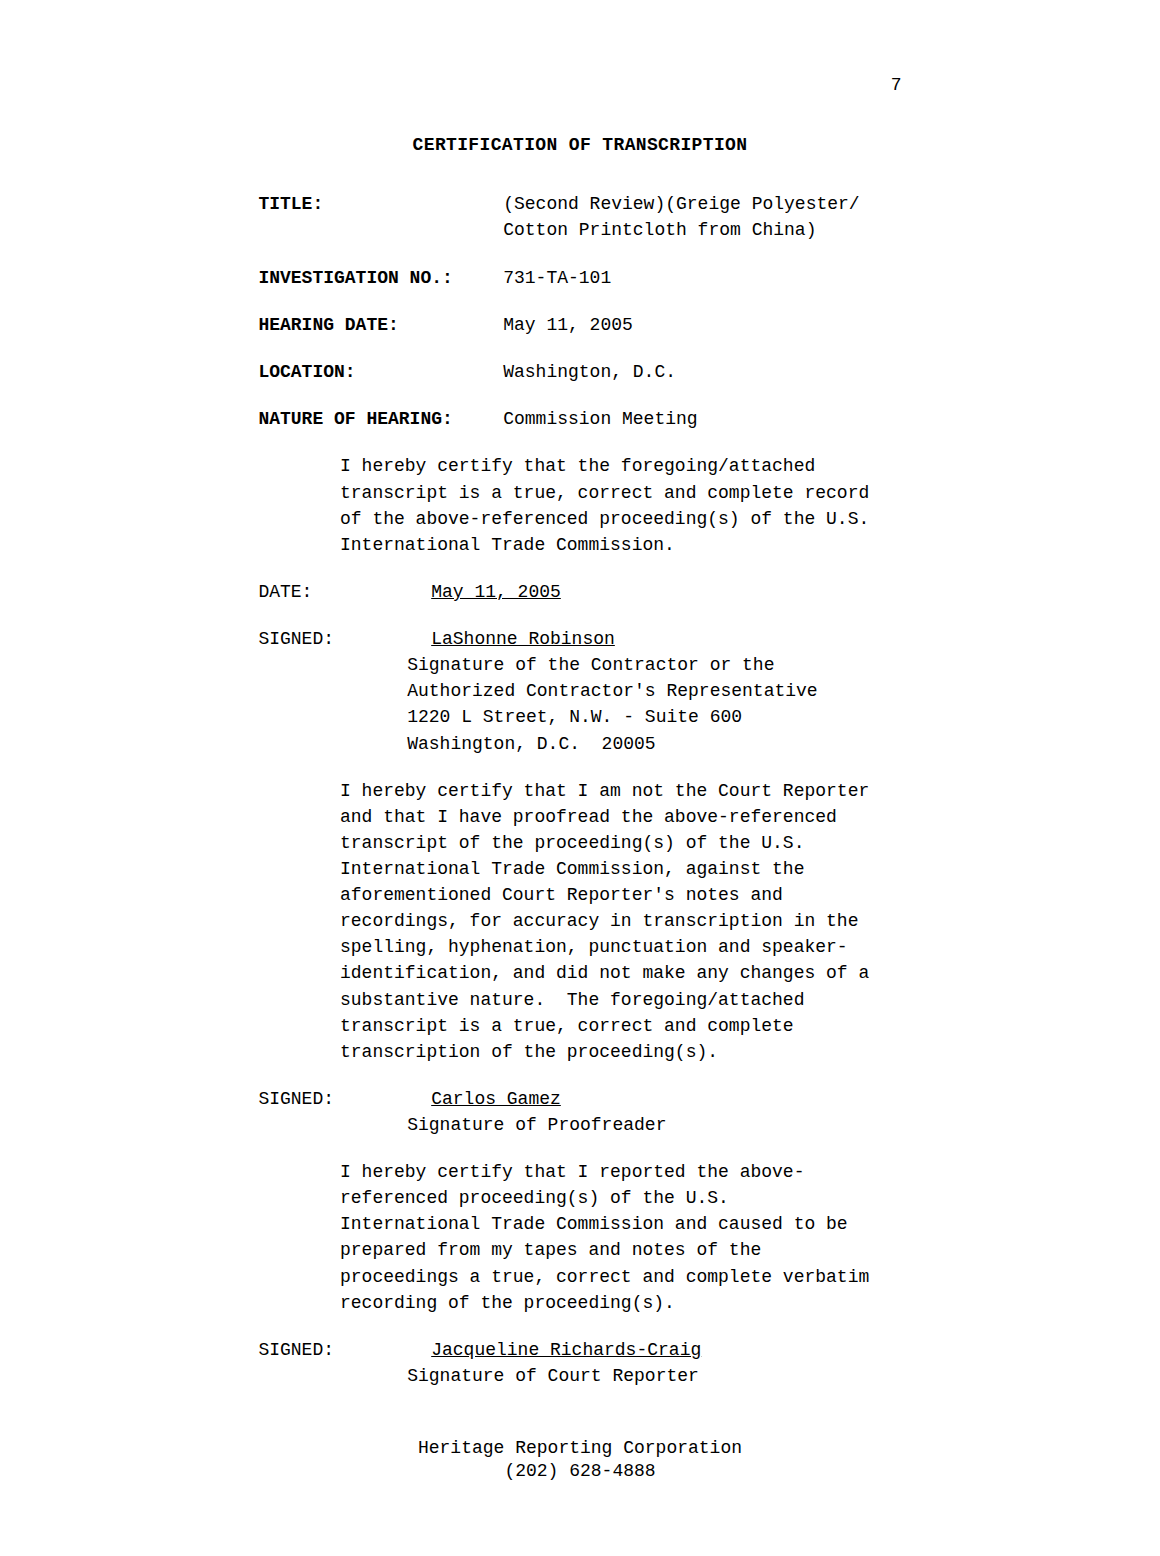7
CERTIFICATION OF TRANSCRIPTION
TITLE:
(Second Review)(Greige Polyester/ Cotton Printcloth from China)
INVESTIGATION NO.:
731-TA-101
HEARING DATE:
May 11, 2005
LOCATION:
Washington, D.C.
NATURE OF HEARING:
Commission Meeting
I hereby certify that the foregoing/attached transcript is a true, correct and complete record of the above-referenced proceeding(s) of the U.S. International Trade Commission.
DATE:
May 11, 2005
SIGNED:
LaShonne Robinson Signature of the Contractor or the Authorized Contractor's Representative 1220 L Street, N.W. - Suite 600 Washington, D.C. 20005
I hereby certify that I am not the Court Reporter and that I have proofread the above-referenced transcript of the proceeding(s) of the U.S. International Trade Commission, against the aforementioned Court Reporter's notes and recordings, for accuracy in transcription in the spelling, hyphenation, punctuation and speaker-identification, and did not make any changes of a substantive nature. The foregoing/attached transcript is a true, correct and complete transcription of the proceeding(s).
SIGNED:
Carlos Gamez Signature of Proofreader
I hereby certify that I reported the above-referenced proceeding(s) of the U.S. International Trade Commission and caused to be prepared from my tapes and notes of the proceedings a true, correct and complete verbatim recording of the proceeding(s).
SIGNED:
Jacqueline Richards-Craig Signature of Court Reporter
Heritage Reporting Corporation
(202) 628-4888